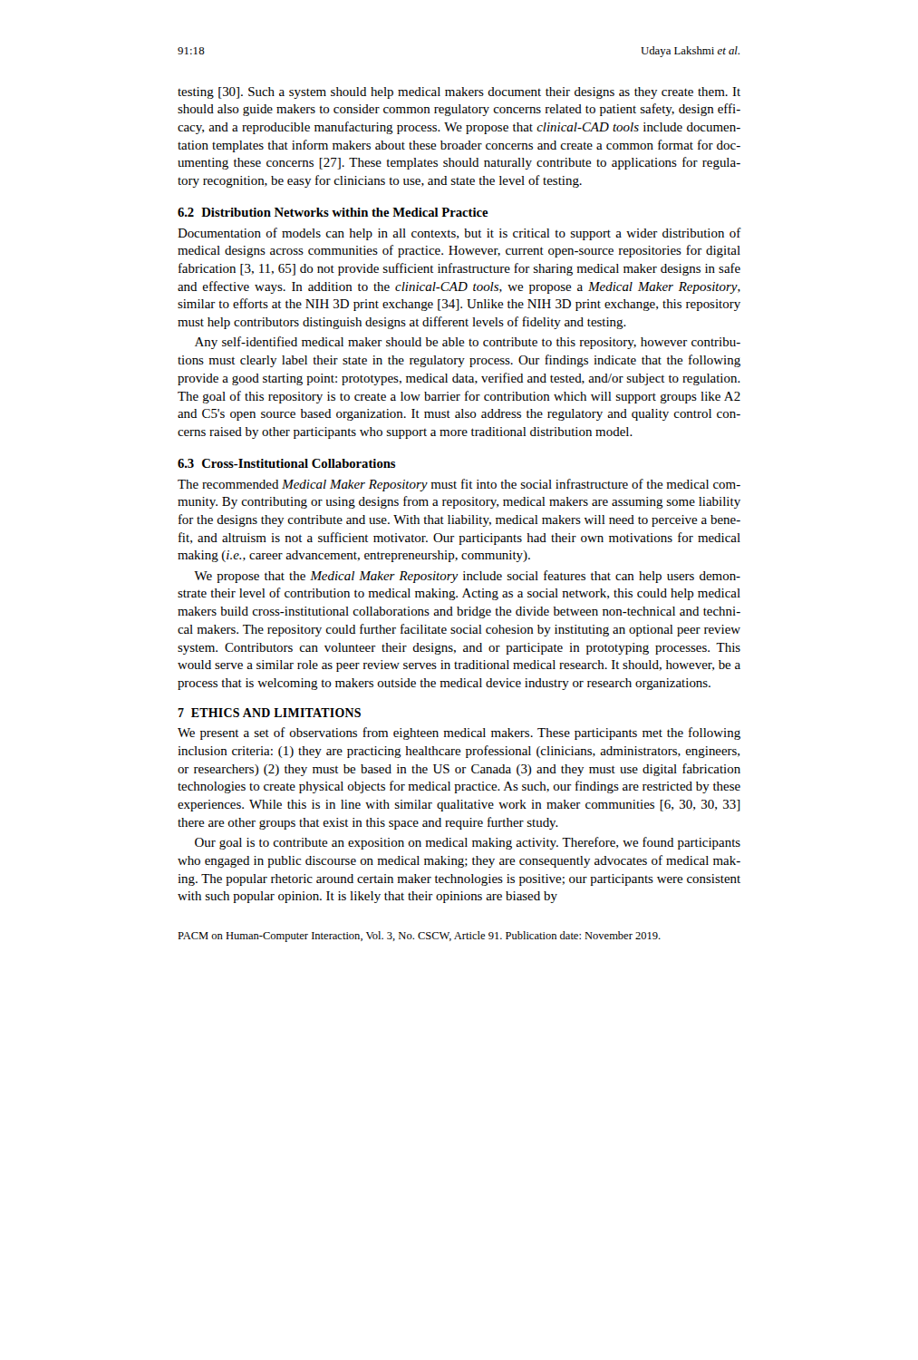91:18 Udaya Lakshmi et al.
testing [30]. Such a system should help medical makers document their designs as they create them. It should also guide makers to consider common regulatory concerns related to patient safety, design efficacy, and a reproducible manufacturing process. We propose that clinical-CAD tools include documentation templates that inform makers about these broader concerns and create a common format for documenting these concerns [27]. These templates should naturally contribute to applications for regulatory recognition, be easy for clinicians to use, and state the level of testing.
6.2 Distribution Networks within the Medical Practice
Documentation of models can help in all contexts, but it is critical to support a wider distribution of medical designs across communities of practice. However, current open-source repositories for digital fabrication [3, 11, 65] do not provide sufficient infrastructure for sharing medical maker designs in safe and effective ways. In addition to the clinical-CAD tools, we propose a Medical Maker Repository, similar to efforts at the NIH 3D print exchange [34]. Unlike the NIH 3D print exchange, this repository must help contributors distinguish designs at different levels of fidelity and testing.
Any self-identified medical maker should be able to contribute to this repository, however contributions must clearly label their state in the regulatory process. Our findings indicate that the following provide a good starting point: prototypes, medical data, verified and tested, and/or subject to regulation. The goal of this repository is to create a low barrier for contribution which will support groups like A2 and C5's open source based organization. It must also address the regulatory and quality control concerns raised by other participants who support a more traditional distribution model.
6.3 Cross-Institutional Collaborations
The recommended Medical Maker Repository must fit into the social infrastructure of the medical community. By contributing or using designs from a repository, medical makers are assuming some liability for the designs they contribute and use. With that liability, medical makers will need to perceive a benefit, and altruism is not a sufficient motivator. Our participants had their own motivations for medical making (i.e., career advancement, entrepreneurship, community).
We propose that the Medical Maker Repository include social features that can help users demonstrate their level of contribution to medical making. Acting as a social network, this could help medical makers build cross-institutional collaborations and bridge the divide between non-technical and technical makers. The repository could further facilitate social cohesion by instituting an optional peer review system. Contributors can volunteer their designs, and or participate in prototyping processes. This would serve a similar role as peer review serves in traditional medical research. It should, however, be a process that is welcoming to makers outside the medical device industry or research organizations.
7 ETHICS AND LIMITATIONS
We present a set of observations from eighteen medical makers. These participants met the following inclusion criteria: (1) they are practicing healthcare professional (clinicians, administrators, engineers, or researchers) (2) they must be based in the US or Canada (3) and they must use digital fabrication technologies to create physical objects for medical practice. As such, our findings are restricted by these experiences. While this is in line with similar qualitative work in maker communities [6, 30, 30, 33] there are other groups that exist in this space and require further study.
Our goal is to contribute an exposition on medical making activity. Therefore, we found participants who engaged in public discourse on medical making; they are consequently advocates of medical making. The popular rhetoric around certain maker technologies is positive; our participants were consistent with such popular opinion. It is likely that their opinions are biased by
PACM on Human-Computer Interaction, Vol. 3, No. CSCW, Article 91. Publication date: November 2019.